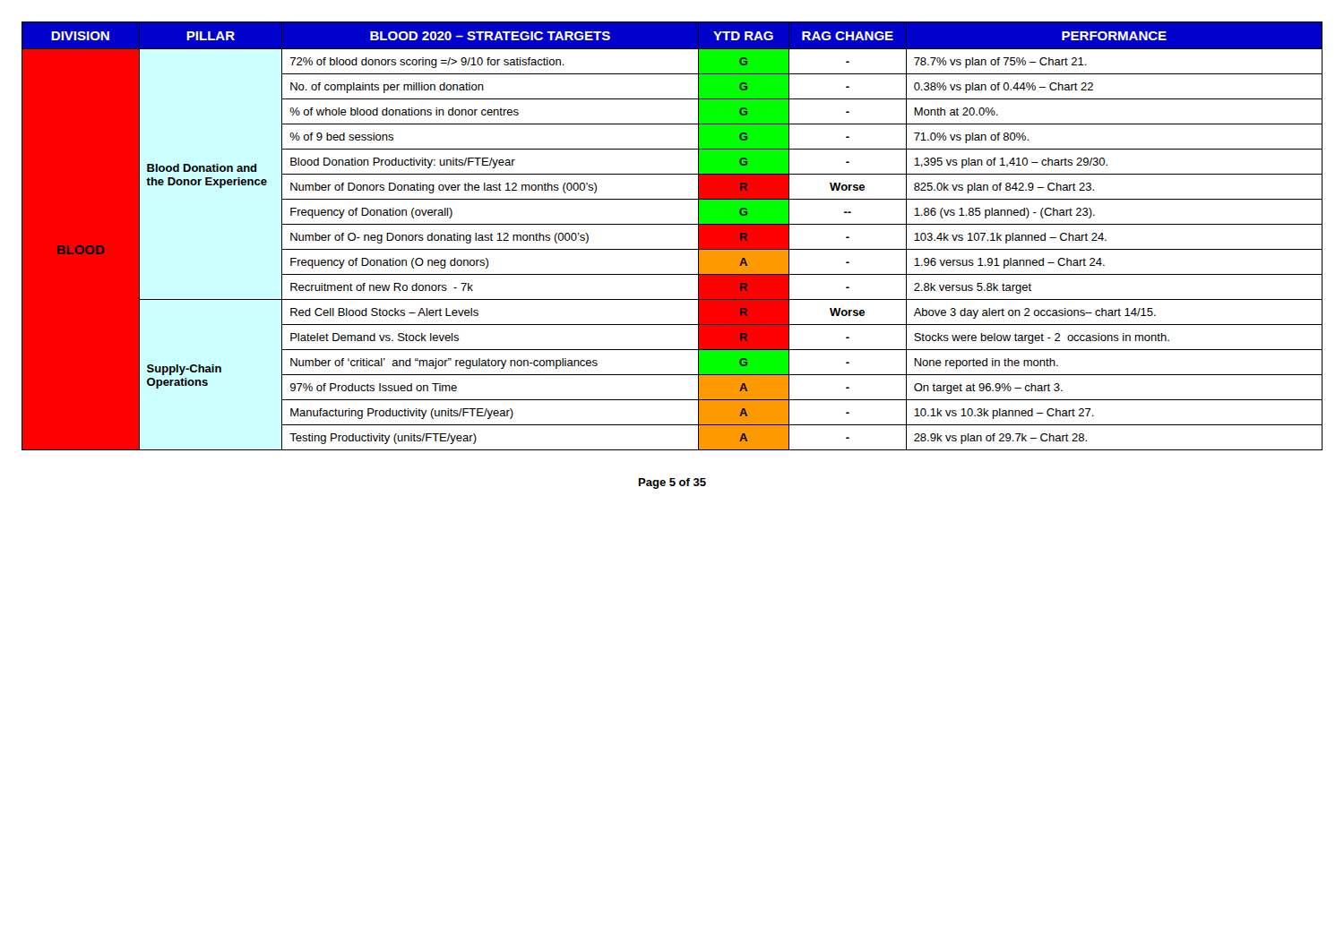| DIVISION | PILLAR | BLOOD 2020 – STRATEGIC TARGETS | YTD RAG | RAG CHANGE | PERFORMANCE |
| --- | --- | --- | --- | --- | --- |
| BLOOD | Blood Donation and the Donor Experience | 72% of blood donors scoring =/> 9/10 for satisfaction. | G | - | 78.7% vs plan of 75% – Chart 21. |
| No. of complaints per million donation | G | - | 0.38% vs plan of 0.44% – Chart 22 |
| % of whole blood donations in donor centres | G | - | Month at 20.0%. |
| % of 9 bed sessions | G | - | 71.0% vs plan of 80%. |
| Blood Donation Productivity: units/FTE/year | G | - | 1,395 vs plan of 1,410 – charts 29/30. |
| Number of Donors Donating over the last 12 months (000’s) | R | Worse | 825.0k vs plan of 842.9 – Chart 23. |
| Frequency of Donation (overall) | G | -- | 1.86 (vs 1.85 planned) - (Chart 23). |
| Number of O- neg Donors donating last 12 months (000’s) | R | - | 103.4k vs 107.1k planned – Chart 24. |
| Frequency of Donation (O neg donors) | A | - | 1.96 versus 1.91 planned – Chart 24. |
| Recruitment of new Ro donors - 7k | R | - | 2.8k versus 5.8k target |
| Supply-Chain Operations | Red Cell Blood Stocks – Alert Levels | R | Worse | Above 3 day alert on 2 occasions– chart 14/15. |
| Platelet Demand vs. Stock levels | R | - | Stocks were below target - 2 occasions in month. |
| Number of ‘critical’ and “major” regulatory non-compliances | G | - | None reported in the month. |
| 97% of Products Issued on Time | A | - | On target at 96.9% – chart 3. |
| Manufacturing Productivity (units/FTE/year) | A | - | 10.1k vs 10.3k planned – Chart 27. |
| Testing Productivity (units/FTE/year) | A | - | 28.9k vs plan of 29.7k – Chart 28. |
Page 5 of 35